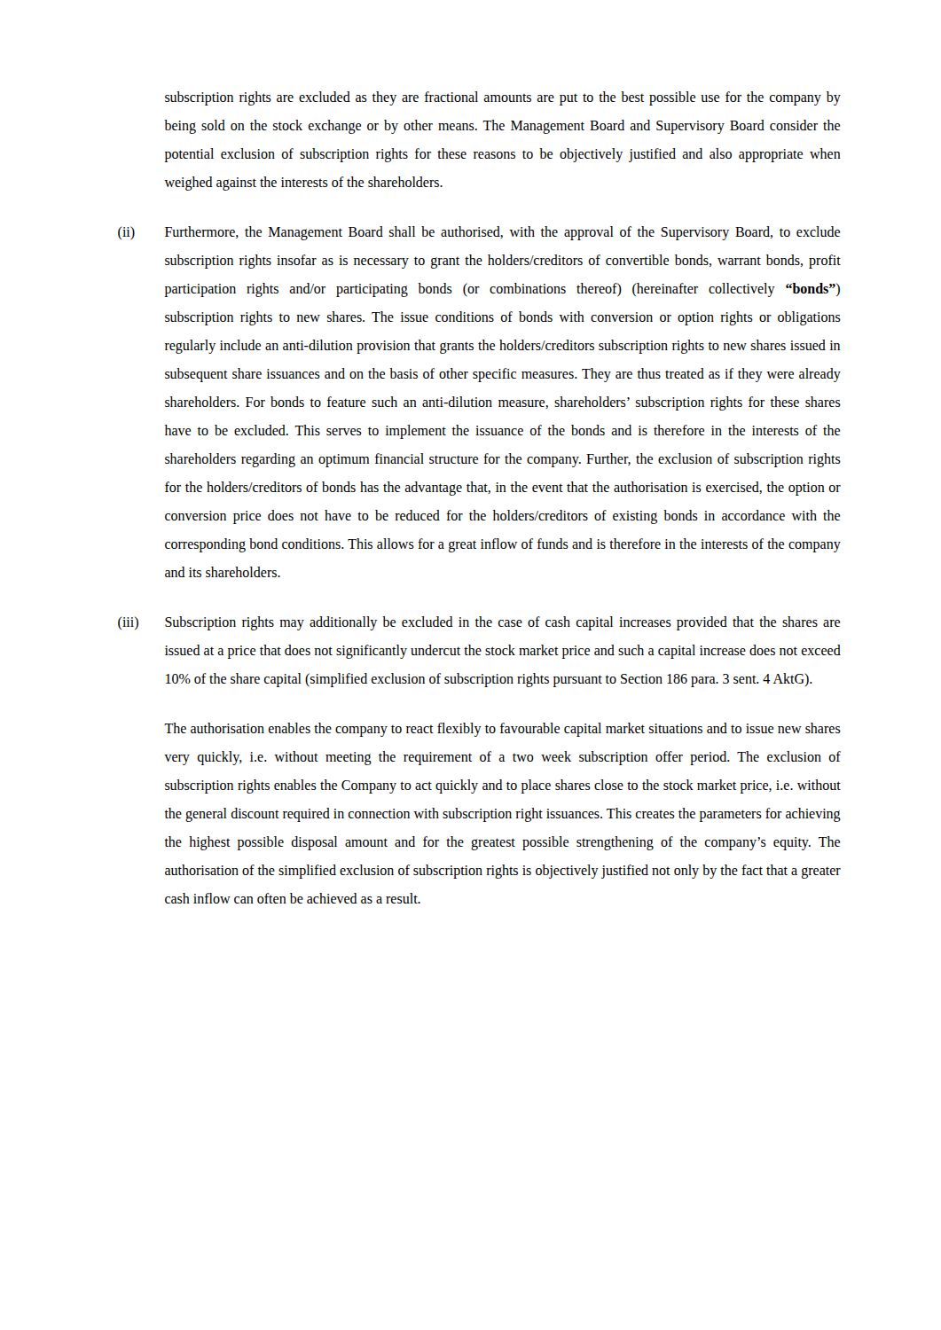subscription rights are excluded as they are fractional amounts are put to the best possible use for the company by being sold on the stock exchange or by other means. The Management Board and Supervisory Board consider the potential exclusion of subscription rights for these reasons to be objectively justified and also appropriate when weighed against the interests of the shareholders.
(ii)
Furthermore, the Management Board shall be authorised, with the approval of the Supervisory Board, to exclude subscription rights insofar as is necessary to grant the holders/creditors of convertible bonds, warrant bonds, profit participation rights and/or participating bonds (or combinations thereof) (hereinafter collectively “bonds”) subscription rights to new shares. The issue conditions of bonds with conversion or option rights or obligations regularly include an anti-dilution provision that grants the holders/creditors subscription rights to new shares issued in subsequent share issuances and on the basis of other specific measures. They are thus treated as if they were already shareholders. For bonds to feature such an anti-dilution measure, shareholders’ subscription rights for these shares have to be excluded. This serves to implement the issuance of the bonds and is therefore in the interests of the shareholders regarding an optimum financial structure for the company. Further, the exclusion of subscription rights for the holders/creditors of bonds has the advantage that, in the event that the authorisation is exercised, the option or conversion price does not have to be reduced for the holders/creditors of existing bonds in accordance with the corresponding bond conditions. This allows for a great inflow of funds and is therefore in the interests of the company and its shareholders.
(iii)
Subscription rights may additionally be excluded in the case of cash capital increases provided that the shares are issued at a price that does not significantly undercut the stock market price and such a capital increase does not exceed 10% of the share capital (simplified exclusion of subscription rights pursuant to Section 186 para. 3 sent. 4 AktG).
The authorisation enables the company to react flexibly to favourable capital market situations and to issue new shares very quickly, i.e. without meeting the requirement of a two week subscription offer period. The exclusion of subscription rights enables the Company to act quickly and to place shares close to the stock market price, i.e. without the general discount required in connection with subscription right issuances. This creates the parameters for achieving the highest possible disposal amount and for the greatest possible strengthening of the company’s equity. The authorisation of the simplified exclusion of subscription rights is objectively justified not only by the fact that a greater cash inflow can often be achieved as a result.